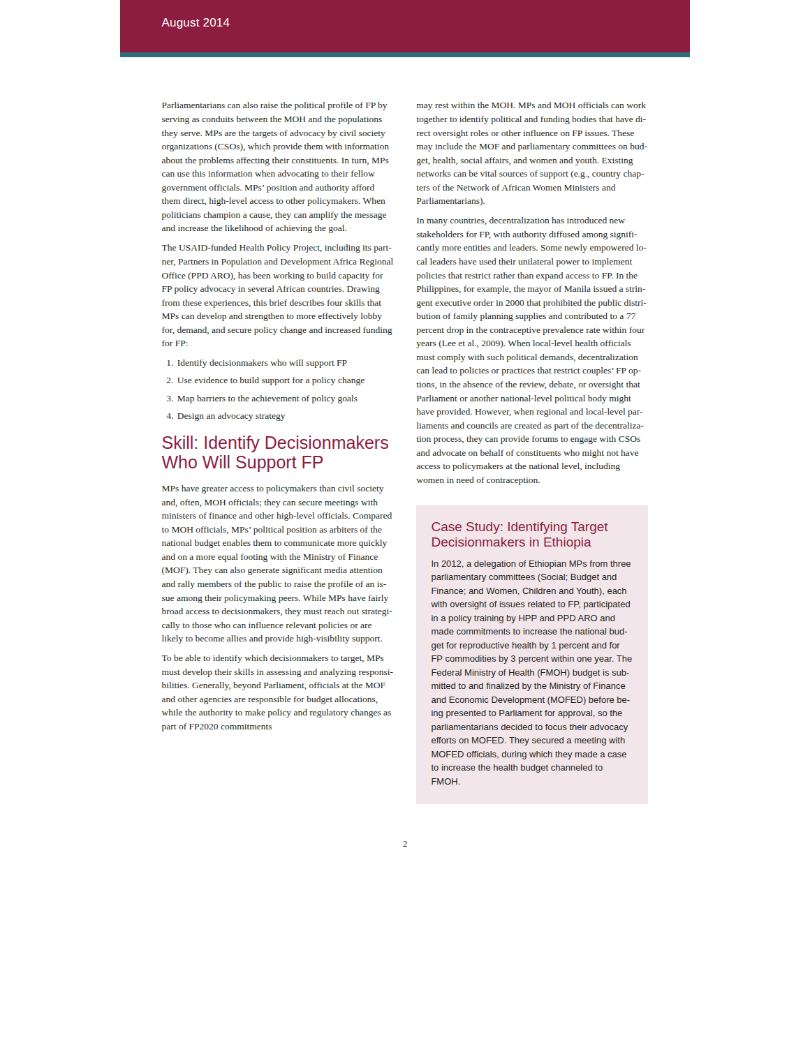August 2014
Parliamentarians can also raise the political profile of FP by serving as conduits between the MOH and the populations they serve. MPs are the targets of advocacy by civil society organizations (CSOs), which provide them with information about the problems affecting their constituents. In turn, MPs can use this information when advocating to their fellow government officials. MPs’ position and authority afford them direct, high-level access to other policymakers. When politicians champion a cause, they can amplify the message and increase the likelihood of achieving the goal.
The USAID-funded Health Policy Project, including its partner, Partners in Population and Development Africa Regional Office (PPD ARO), has been working to build capacity for FP policy advocacy in several African countries. Drawing from these experiences, this brief describes four skills that MPs can develop and strengthen to more effectively lobby for, demand, and secure policy change and increased funding for FP:
Identify decisionmakers who will support FP
Use evidence to build support for a policy change
Map barriers to the achievement of policy goals
Design an advocacy strategy
Skill: Identify Decisionmakers Who Will Support FP
MPs have greater access to policymakers than civil society and, often, MOH officials; they can secure meetings with ministers of finance and other high-level officials. Compared to MOH officials, MPs’ political position as arbiters of the national budget enables them to communicate more quickly and on a more equal footing with the Ministry of Finance (MOF). They can also generate significant media attention and rally members of the public to raise the profile of an issue among their policymaking peers. While MPs have fairly broad access to decisionmakers, they must reach out strategically to those who can influence relevant policies or are likely to become allies and provide high-visibility support.
To be able to identify which decisionmakers to target, MPs must develop their skills in assessing and analyzing responsibilities. Generally, beyond Parliament, officials at the MOF and other agencies are responsible for budget allocations, while the authority to make policy and regulatory changes as part of FP2020 commitments
may rest within the MOH. MPs and MOH officials can work together to identify political and funding bodies that have direct oversight roles or other influence on FP issues. These may include the MOF and parliamentary committees on budget, health, social affairs, and women and youth. Existing networks can be vital sources of support (e.g., country chapters of the Network of African Women Ministers and Parliamentarians).
In many countries, decentralization has introduced new stakeholders for FP, with authority diffused among significantly more entities and leaders. Some newly empowered local leaders have used their unilateral power to implement policies that restrict rather than expand access to FP. In the Philippines, for example, the mayor of Manila issued a stringent executive order in 2000 that prohibited the public distribution of family planning supplies and contributed to a 77 percent drop in the contraceptive prevalence rate within four years (Lee et al., 2009). When local-level health officials must comply with such political demands, decentralization can lead to policies or practices that restrict couples’ FP options, in the absence of the review, debate, or oversight that Parliament or another national-level political body might have provided. However, when regional and local-level parliaments and councils are created as part of the decentralization process, they can provide forums to engage with CSOs and advocate on behalf of constituents who might not have access to policymakers at the national level, including women in need of contraception.
Case Study: Identifying Target Decisionmakers in Ethiopia
In 2012, a delegation of Ethiopian MPs from three parliamentary committees (Social; Budget and Finance; and Women, Children and Youth), each with oversight of issues related to FP, participated in a policy training by HPP and PPD ARO and made commitments to increase the national budget for reproductive health by 1 percent and for FP commodities by 3 percent within one year. The Federal Ministry of Health (FMOH) budget is submitted to and finalized by the Ministry of Finance and Economic Development (MOFED) before being presented to Parliament for approval, so the parliamentarians decided to focus their advocacy efforts on MOFED. They secured a meeting with MOFED officials, during which they made a case to increase the health budget channeled to FMOH.
2